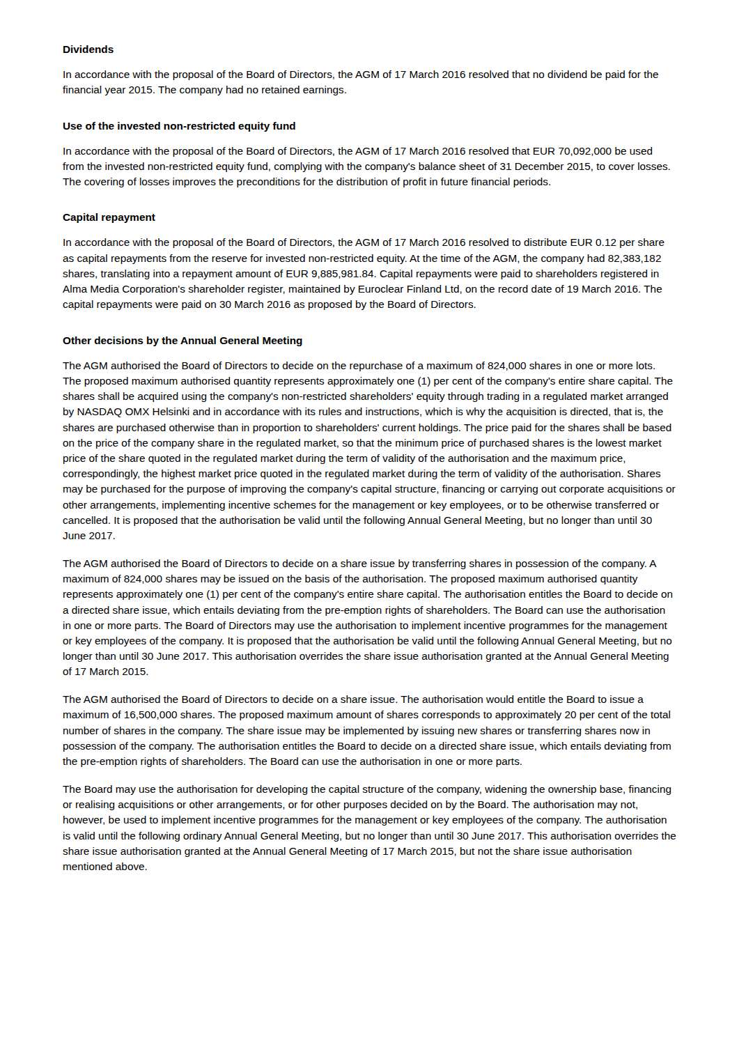Dividends
In accordance with the proposal of the Board of Directors, the AGM of 17 March 2016 resolved that no dividend be paid for the financial year 2015. The company had no retained earnings.
Use of the invested non-restricted equity fund
In accordance with the proposal of the Board of Directors, the AGM of 17 March 2016 resolved that EUR 70,092,000 be used from the invested non-restricted equity fund, complying with the company's balance sheet of 31 December 2015, to cover losses. The covering of losses improves the preconditions for the distribution of profit in future financial periods.
Capital repayment
In accordance with the proposal of the Board of Directors, the AGM of 17 March 2016 resolved to distribute EUR 0.12 per share as capital repayments from the reserve for invested non-restricted equity. At the time of the AGM, the company had 82,383,182 shares, translating into a repayment amount of EUR 9,885,981.84. Capital repayments were paid to shareholders registered in Alma Media Corporation's shareholder register, maintained by Euroclear Finland Ltd, on the record date of 19 March 2016. The capital repayments were paid on 30 March 2016 as proposed by the Board of Directors.
Other decisions by the Annual General Meeting
The AGM authorised the Board of Directors to decide on the repurchase of a maximum of 824,000 shares in one or more lots. The proposed maximum authorised quantity represents approximately one (1) per cent of the company's entire share capital. The shares shall be acquired using the company's non-restricted shareholders' equity through trading in a regulated market arranged by NASDAQ OMX Helsinki and in accordance with its rules and instructions, which is why the acquisition is directed, that is, the shares are purchased otherwise than in proportion to shareholders' current holdings. The price paid for the shares shall be based on the price of the company share in the regulated market, so that the minimum price of purchased shares is the lowest market price of the share quoted in the regulated market during the term of validity of the authorisation and the maximum price, correspondingly, the highest market price quoted in the regulated market during the term of validity of the authorisation. Shares may be purchased for the purpose of improving the company's capital structure, financing or carrying out corporate acquisitions or other arrangements, implementing incentive schemes for the management or key employees, or to be otherwise transferred or cancelled. It is proposed that the authorisation be valid until the following Annual General Meeting, but no longer than until 30 June 2017.
The AGM authorised the Board of Directors to decide on a share issue by transferring shares in possession of the company. A maximum of 824,000 shares may be issued on the basis of the authorisation. The proposed maximum authorised quantity represents approximately one (1) per cent of the company's entire share capital. The authorisation entitles the Board to decide on a directed share issue, which entails deviating from the pre-emption rights of shareholders. The Board can use the authorisation in one or more parts. The Board of Directors may use the authorisation to implement incentive programmes for the management or key employees of the company. It is proposed that the authorisation be valid until the following Annual General Meeting, but no longer than until 30 June 2017. This authorisation overrides the share issue authorisation granted at the Annual General Meeting of 17 March 2015.
The AGM authorised the Board of Directors to decide on a share issue. The authorisation would entitle the Board to issue a maximum of 16,500,000 shares. The proposed maximum amount of shares corresponds to approximately 20 per cent of the total number of shares in the company. The share issue may be implemented by issuing new shares or transferring shares now in possession of the company. The authorisation entitles the Board to decide on a directed share issue, which entails deviating from the pre-emption rights of shareholders. The Board can use the authorisation in one or more parts.
The Board may use the authorisation for developing the capital structure of the company, widening the ownership base, financing or realising acquisitions or other arrangements, or for other purposes decided on by the Board. The authorisation may not, however, be used to implement incentive programmes for the management or key employees of the company. The authorisation is valid until the following ordinary Annual General Meeting, but no longer than until 30 June 2017. This authorisation overrides the share issue authorisation granted at the Annual General Meeting of 17 March 2015, but not the share issue authorisation mentioned above.